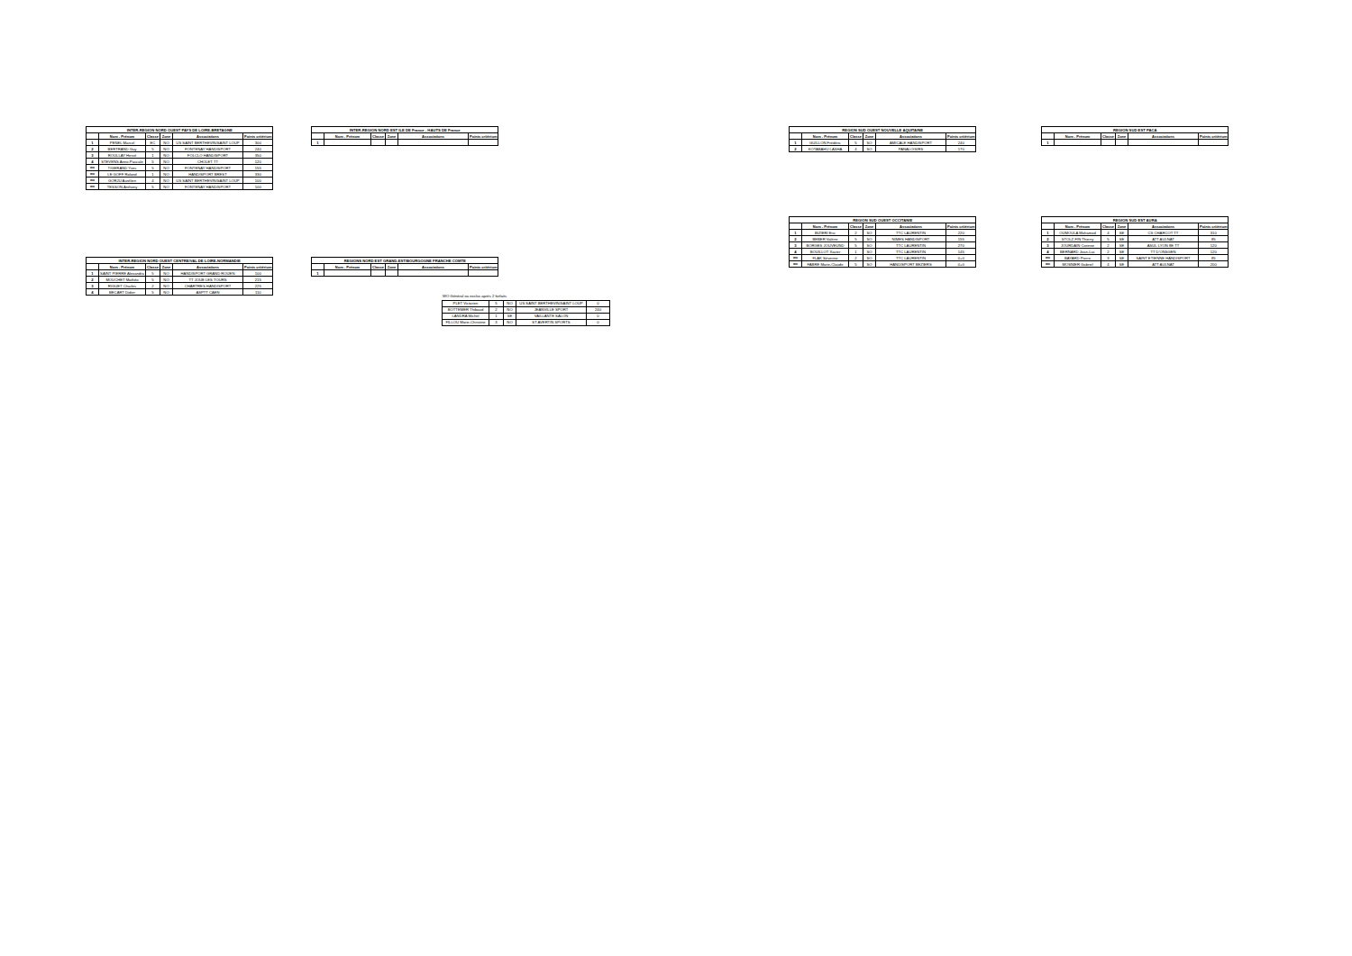| INTER-REGION NORD OUEST PAYS DE LOIRE-BRETAGNE |
| | Nom - Prénom | Classe | Zone | Associations | Points critérium |
| 1 | PENEL Marcel | EC | NO | US SAINT BERTHEVIN/SAINT LOUP | 300 |
| 2 | BERTRAND Guy | 5 | NO | FONTENAY HANDISPORT | 240 |
| 3 | ROULLAY Hervé | 1 | NO | FOLCLO HANDISPORT | 350 |
| 4 | STEVENS Anne-Pascale | 5 | NO | CHOLET TT | 120 |
| wo | TIGERAND Yves | 5 | NO | FONTENAY HANDISPORT | 155 |
| wo | LE GOFF Roland | 1 | NO | HANDISPORT BREST | 330 |
| wo | GORJU Aurélien | 4 | NO | US SAINT BERTHEVIN/SAINT LOUP | 100 |
| wo | TESSON Anthony | 5 | NO | FONTENAY HANDISPORT | 100 |
| INTER-REGION NORD EST ILE DE France - HAUTS DE France |
| | Nom - Prénom | Classe | Zone | Associations | Points critérium |
| 1 | | | | | |
| REGION SUD OUEST NOUVELLE AQUITAINE |
| | Nom - Prénom | Classe | Zone | Associations | Points critérium |
| 1 | GUILLON Frédéric | 5 | SO | AMICALE HANDISPORT | 240 |
| 2 | KOTABAHU LASHA | 4 | SO | PANALOISIRS | 170 |
| REGION SUD EST PACA |
| | Nom - Prénom | Classe | Zone | Associations | Points critérium |
| 1 | | | | | |
| REGION SUD OUEST OCCITANIE |
| | Nom - Prénom | Classe | Zone | Associations | Points critérium |
| 1 | BIZIERI Eric | 2 | SO | TTC LAURENTIN | 220 |
| 2 | BEBER Valérie | 5 | SO | NIMES HANDISPORT | 155 |
| 3 | BORGES JOUVEUND | 5 | SO | TTC LAURENTIN | 270 |
| 4 | BOUILLOT Xavier | 1 | SO | TTC LAURENTIN | 145 |
| wo | FLAK Séverine | 2 | SO | TTC LAURENTIN | 0+0 |
| wo | FABRE Marie-Claude | 5 | SO | HANDISPORT BEZIERS | 0+0 |
| REGION SUD EST AURA |
| | Nom - Prénom | Classe | Zone | Associations | Points critérium |
| 1 | OUMOULA Mohamed | 4 | SE | CS CHARCOT TT | 310 |
| 2 | STOLZ-FIN Thierry | 5 | SE | ATT AULNAT | 85 |
| 3 | JOURDAIN Corinne | 2 | SE | ASUL LYON 8E TT | 120 |
| 4 | BERNARD Jean-Luc | 2 | SE | TT D'ONSGEN | 120 |
| wo | BAYARD Pierre | 3 | SE | SAINT ETIENNE HANDISPORT | 85 |
| wo | MOSNIER Gabriel | 4 | SE | ATT AULNAT | 200 |
| INTER-REGION NORD OUEST CENTRE/VAL DE LOIRE-NORMANDIE |
| | Nom - Prénom | Classe | Zone | Associations | Points critérium |
| 1 | SAINT PIERRE Alexandra | 5 | NO | HANDISPORT GRAND ROUEN | 100 |
| 2 | MOUCHET Mathéo | 5 | NO | TT JOUE LES TOURS | 215 |
| 3 | RIGUET Charles | 2 | NO | CHARTRES HANDISPORT | 225 |
| 4 | BECART Didier | 5 | NO | ASPTT CAEN | 110 |
| REGIONS NORD EST GRAND-EST/BOURGOGNE FRANCHE COMTE |
| | Nom - Prénom | Classe | Zone | Associations | Points critérium |
| 1 | | | | | |
| WO Général ou exclus après 2 forfaits |
| PLET Victorien | 5 | NO | US SAINT BERTHEVIN/SAINT LOUP | 0 |
| BOTTEMER Thibaud | 2 | NO | JEANVILLE SPORT | 240 |
| LANDRA Michel | 1 | SE | VAILLANTE SALON | 0 |
| FILLOU Marie-Christine | 3 | NO | ST AVERTIN SPORTS | 0 |